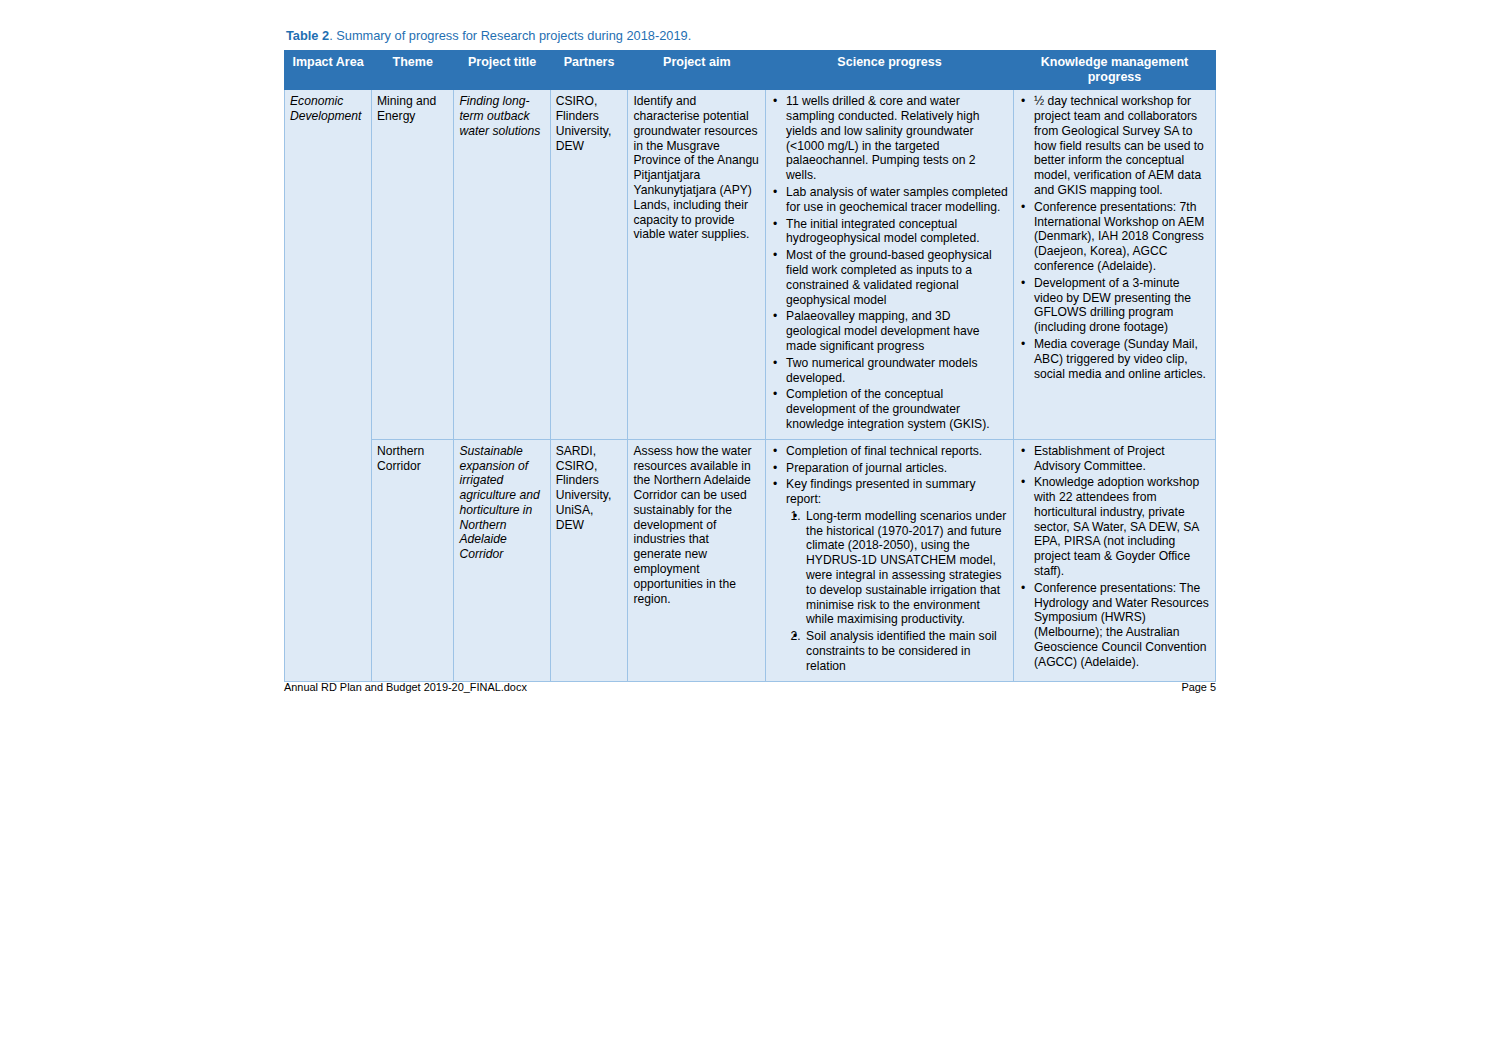Table 2. Summary of progress for Research projects during 2018-2019.
| Impact Area | Theme | Project title | Partners | Project aim | Science progress | Knowledge management progress |
| --- | --- | --- | --- | --- | --- | --- |
| Economic Development | Mining and Energy | Finding long-term outback water solutions | CSIRO, Flinders University, DEW | Identify and characterise potential groundwater resources in the Musgrave Province of the Anangu Pitjantjatjara Yankunytjatjara (APY) Lands, including their capacity to provide viable water supplies. | 11 wells drilled & core and water sampling conducted. Relatively high yields and low salinity groundwater (<1000 mg/L) in the targeted palaeochannel. Pumping tests on 2 wells. Lab analysis of water samples completed for use in geochemical tracer modelling. The initial integrated conceptual hydrogeophysical model completed. Most of the ground-based geophysical field work completed as inputs to a constrained & validated regional geophysical model Palaeovalley mapping, and 3D geological model development have made significant progress Two numerical groundwater models developed. Completion of the conceptual development of the groundwater knowledge integration system (GKIS). | ½ day technical workshop for project team and collaborators from Geological Survey SA to how field results can be used to better inform the conceptual model, verification of AEM data and GKIS mapping tool. Conference presentations: 7th International Workshop on AEM (Denmark), IAH 2018 Congress (Daejeon, Korea), AGCC conference (Adelaide). Development of a 3-minute video by DEW presenting the GFLOWS drilling program (including drone footage) Media coverage (Sunday Mail, ABC) triggered by video clip, social media and online articles. |
| Northern Corridor | Sustainable expansion of irrigated agriculture and horticulture in Northern Adelaide Corridor | SARDI, CSIRO, Flinders University, UniSA, DEW | Assess how the water resources available in the Northern Adelaide Corridor can be used sustainably for the development of industries that generate new employment opportunities in the region. | Completion of final technical reports. Preparation of journal articles. Key findings presented in summary report: Long-term modelling scenarios under the historical (1970-2017) and future climate (2018-2050), using the HYDRUS-1D UNSATCHEM model, were integral in assessing strategies to develop sustainable irrigation that minimise risk to the environment while maximising productivity. Soil analysis identified the main soil constraints to be considered in relation | Establishment of Project Advisory Committee. Knowledge adoption workshop with 22 attendees from horticultural industry, private sector, SA Water, SA DEW, SA EPA, PIRSA (not including project team & Goyder Office staff). Conference presentations: The Hydrology and Water Resources Symposium (HWRS) (Melbourne); the Australian Geoscience Council Convention (AGCC) (Adelaide). |
Annual RD Plan and Budget 2019-20_FINAL.docx Page 5